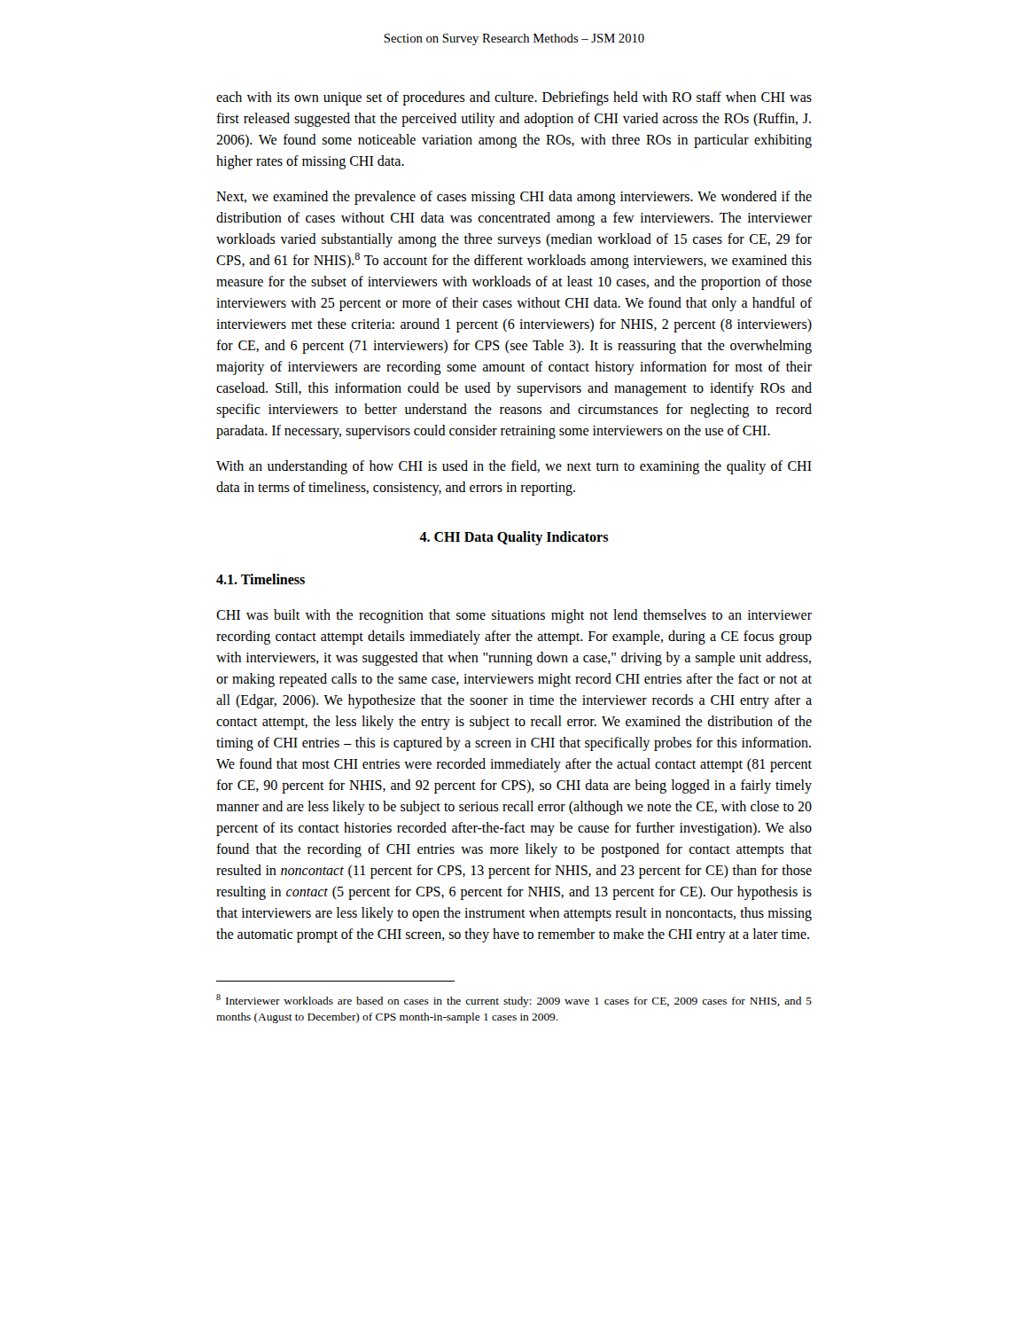Section on Survey Research Methods – JSM 2010
each with its own unique set of procedures and culture. Debriefings held with RO staff when CHI was first released suggested that the perceived utility and adoption of CHI varied across the ROs (Ruffin, J. 2006). We found some noticeable variation among the ROs, with three ROs in particular exhibiting higher rates of missing CHI data.
Next, we examined the prevalence of cases missing CHI data among interviewers. We wondered if the distribution of cases without CHI data was concentrated among a few interviewers. The interviewer workloads varied substantially among the three surveys (median workload of 15 cases for CE, 29 for CPS, and 61 for NHIS).8 To account for the different workloads among interviewers, we examined this measure for the subset of interviewers with workloads of at least 10 cases, and the proportion of those interviewers with 25 percent or more of their cases without CHI data. We found that only a handful of interviewers met these criteria: around 1 percent (6 interviewers) for NHIS, 2 percent (8 interviewers) for CE, and 6 percent (71 interviewers) for CPS (see Table 3). It is reassuring that the overwhelming majority of interviewers are recording some amount of contact history information for most of their caseload. Still, this information could be used by supervisors and management to identify ROs and specific interviewers to better understand the reasons and circumstances for neglecting to record paradata. If necessary, supervisors could consider retraining some interviewers on the use of CHI.
With an understanding of how CHI is used in the field, we next turn to examining the quality of CHI data in terms of timeliness, consistency, and errors in reporting.
4. CHI Data Quality Indicators
4.1. Timeliness
CHI was built with the recognition that some situations might not lend themselves to an interviewer recording contact attempt details immediately after the attempt. For example, during a CE focus group with interviewers, it was suggested that when "running down a case," driving by a sample unit address, or making repeated calls to the same case, interviewers might record CHI entries after the fact or not at all (Edgar, 2006). We hypothesize that the sooner in time the interviewer records a CHI entry after a contact attempt, the less likely the entry is subject to recall error. We examined the distribution of the timing of CHI entries – this is captured by a screen in CHI that specifically probes for this information. We found that most CHI entries were recorded immediately after the actual contact attempt (81 percent for CE, 90 percent for NHIS, and 92 percent for CPS), so CHI data are being logged in a fairly timely manner and are less likely to be subject to serious recall error (although we note the CE, with close to 20 percent of its contact histories recorded after-the-fact may be cause for further investigation). We also found that the recording of CHI entries was more likely to be postponed for contact attempts that resulted in noncontact (11 percent for CPS, 13 percent for NHIS, and 23 percent for CE) than for those resulting in contact (5 percent for CPS, 6 percent for NHIS, and 13 percent for CE). Our hypothesis is that interviewers are less likely to open the instrument when attempts result in noncontacts, thus missing the automatic prompt of the CHI screen, so they have to remember to make the CHI entry at a later time.
8 Interviewer workloads are based on cases in the current study: 2009 wave 1 cases for CE, 2009 cases for NHIS, and 5 months (August to December) of CPS month-in-sample 1 cases in 2009.